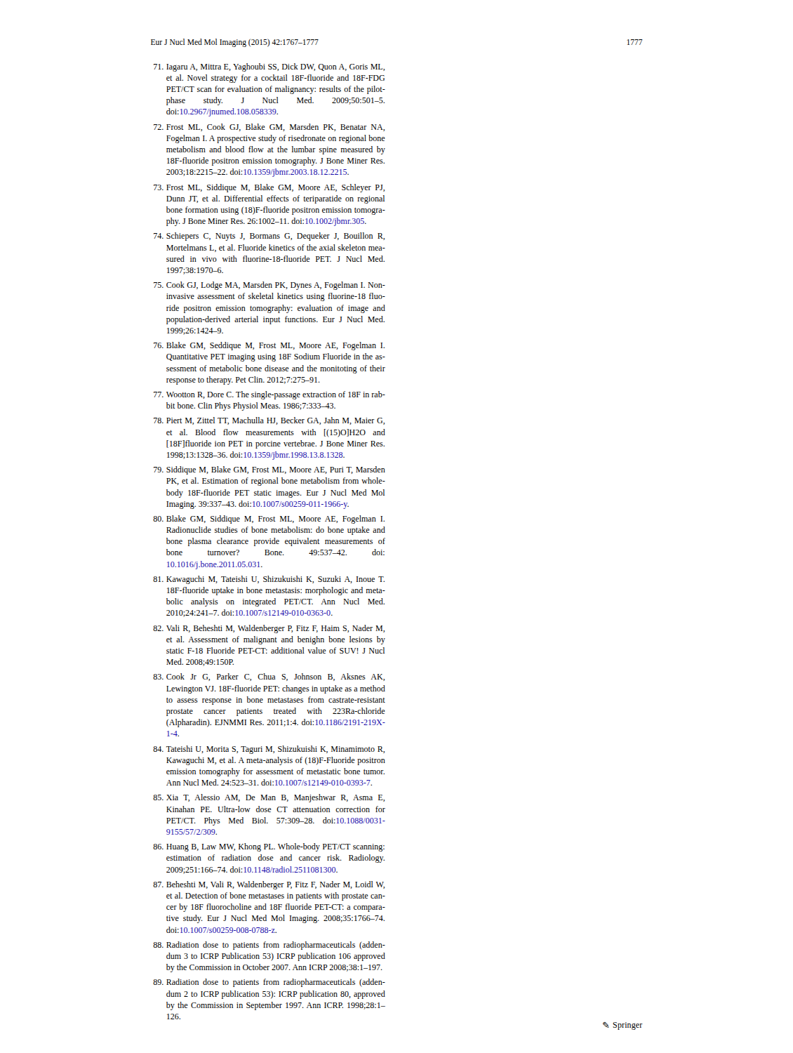Eur J Nucl Med Mol Imaging (2015) 42:1767–1777
1777
71. Iagaru A, Mittra E, Yaghoubi SS, Dick DW, Quon A, Goris ML, et al. Novel strategy for a cocktail 18F-fluoride and 18F-FDG PET/CT scan for evaluation of malignancy: results of the pilot-phase study. J Nucl Med. 2009;50:501–5. doi:10.2967/jnumed.108.058339.
72. Frost ML, Cook GJ, Blake GM, Marsden PK, Benatar NA, Fogelman I. A prospective study of risedronate on regional bone metabolism and blood flow at the lumbar spine measured by 18F-fluoride positron emission tomography. J Bone Miner Res. 2003;18:2215–22. doi:10.1359/jbmr.2003.18.12.2215.
73. Frost ML, Siddique M, Blake GM, Moore AE, Schleyer PJ, Dunn JT, et al. Differential effects of teriparatide on regional bone formation using (18)F-fluoride positron emission tomography. J Bone Miner Res. 26:1002–11. doi:10.1002/jbmr.305.
74. Schiepers C, Nuyts J, Bormans G, Dequeker J, Bouillon R, Mortelmans L, et al. Fluoride kinetics of the axial skeleton measured in vivo with fluorine-18-fluoride PET. J Nucl Med. 1997;38:1970–6.
75. Cook GJ, Lodge MA, Marsden PK, Dynes A, Fogelman I. Non-invasive assessment of skeletal kinetics using fluorine-18 fluoride positron emission tomography: evaluation of image and population-derived arterial input functions. Eur J Nucl Med. 1999;26:1424–9.
76. Blake GM, Seddique M, Frost ML, Moore AE, Fogelman I. Quantitative PET imaging using 18F Sodium Fluoride in the assessment of metabolic bone disease and the monitoting of their response to therapy. Pet Clin. 2012;7:275–91.
77. Wootton R, Dore C. The single-passage extraction of 18F in rabbit bone. Clin Phys Physiol Meas. 1986;7:333–43.
78. Piert M, Zittel TT, Machulla HJ, Becker GA, Jahn M, Maier G, et al. Blood flow measurements with [(15)O]H2O and [18F]fluoride ion PET in porcine vertebrae. J Bone Miner Res. 1998;13:1328–36. doi:10.1359/jbmr.1998.13.8.1328.
79. Siddique M, Blake GM, Frost ML, Moore AE, Puri T, Marsden PK, et al. Estimation of regional bone metabolism from whole-body 18F-fluoride PET static images. Eur J Nucl Med Mol Imaging. 39:337–43. doi:10.1007/s00259-011-1966-y.
80. Blake GM, Siddique M, Frost ML, Moore AE, Fogelman I. Radionuclide studies of bone metabolism: do bone uptake and bone plasma clearance provide equivalent measurements of bone turnover? Bone. 49:537–42. doi: 10.1016/j.bone.2011.05.031.
81. Kawaguchi M, Tateishi U, Shizukuishi K, Suzuki A, Inoue T. 18F-fluoride uptake in bone metastasis: morphologic and metabolic analysis on integrated PET/CT. Ann Nucl Med. 2010;24:241–7. doi:10.1007/s12149-010-0363-0.
82. Vali R, Beheshti M, Waldenberger P, Fitz F, Haim S, Nader M, et al. Assessment of malignant and benighn bone lesions by static F-18 Fluoride PET-CT: additional value of SUV! J Nucl Med. 2008;49:150P.
83. Cook Jr G, Parker C, Chua S, Johnson B, Aksnes AK, Lewington VJ. 18F-fluoride PET: changes in uptake as a method to assess response in bone metastases from castrate-resistant prostate cancer patients treated with 223Ra-chloride (Alpharadin). EJNMMI Res. 2011;1:4. doi:10.1186/2191-219X-1-4.
84. Tateishi U, Morita S, Taguri M, Shizukuishi K, Minamimoto R, Kawaguchi M, et al. A meta-analysis of (18)F-Fluoride positron emission tomography for assessment of metastatic bone tumor. Ann Nucl Med. 24:523–31. doi:10.1007/s12149-010-0393-7.
85. Xia T, Alessio AM, De Man B, Manjeshwar R, Asma E, Kinahan PE. Ultra-low dose CT attenuation correction for PET/CT. Phys Med Biol. 57:309–28. doi:10.1088/0031-9155/57/2/309.
86. Huang B, Law MW, Khong PL. Whole-body PET/CT scanning: estimation of radiation dose and cancer risk. Radiology. 2009;251:166–74. doi:10.1148/radiol.2511081300.
87. Beheshti M, Vali R, Waldenberger P, Fitz F, Nader M, Loidl W, et al. Detection of bone metastases in patients with prostate cancer by 18F fluorocholine and 18F fluoride PET-CT: a comparative study. Eur J Nucl Med Mol Imaging. 2008;35:1766–74. doi:10.1007/s00259-008-0788-z.
88. Radiation dose to patients from radiopharmaceuticals (addendum 3 to ICRP Publication 53) ICRP publication 106 approved by the Commission in October 2007. Ann ICRP 2008;38:1–197.
89. Radiation dose to patients from radiopharmaceuticals (addendum 2 to ICRP publication 53): ICRP publication 80, approved by the Commission in September 1997. Ann ICRP. 1998;28:1–126.
✎Springer